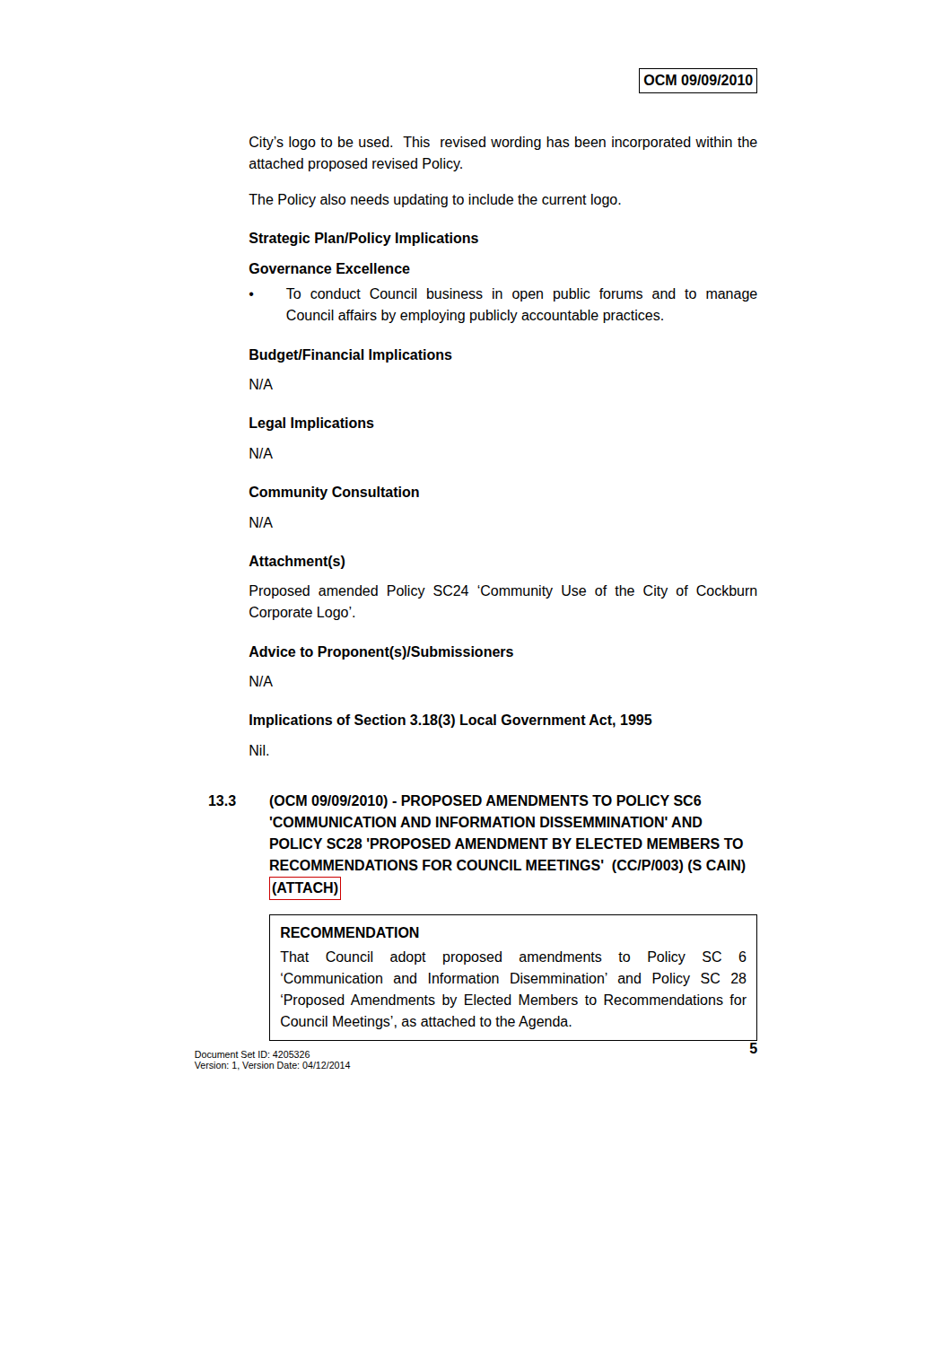OCM 09/09/2010
City’s logo to be used. This revised wording has been incorporated within the attached proposed revised Policy.
The Policy also needs updating to include the current logo.
Strategic Plan/Policy Implications
Governance Excellence
•To conduct Council business in open public forums and to manage Council affairs by employing publicly accountable practices.
Budget/Financial Implications
N/A
Legal Implications
N/A
Community Consultation
N/A
Attachment(s)
Proposed amended Policy SC24 ‘Community Use of the City of Cockburn Corporate Logo’.
Advice to Proponent(s)/Submissioners
N/A
Implications of Section 3.18(3) Local Government Act, 1995
Nil.
13.3
(OCM 09/09/2010) - PROPOSED AMENDMENTS TO POLICY SC6 'COMMUNICATION AND INFORMATION DISSEMMINATION' AND POLICY SC28 'PROPOSED AMENDMENT BY ELECTED MEMBERS TO RECOMMENDATIONS FOR COUNCIL MEETINGS' (CC/P/003) (S CAIN) (ATTACH)
RECOMMENDATION
That Council adopt proposed amendments to Policy SC 6 ‘Communication and Information Disemmination’ and Policy SC 28 ‘Proposed Amendments by Elected Members to Recommendations for Council Meetings’, as attached to the Agenda.
5
Document Set ID: 4205326
Version: 1, Version Date: 04/12/2014